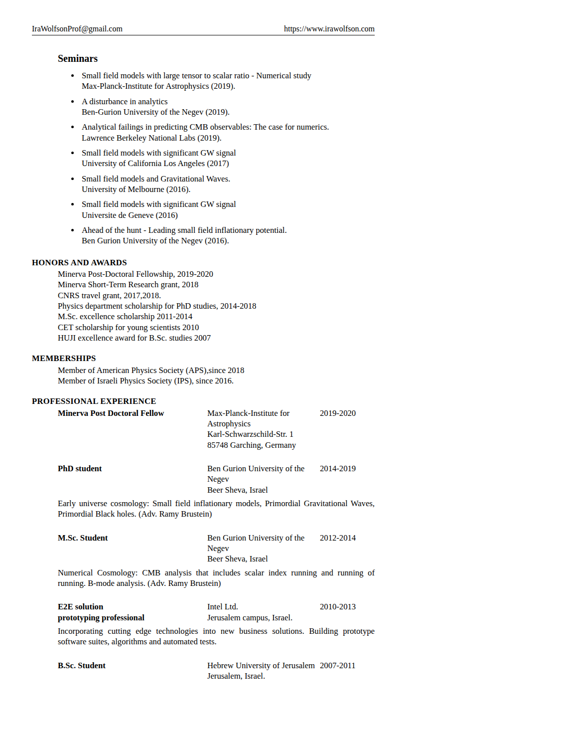IraWolfsonProf@gmail.com https://www.irawolfson.com
Seminars
Small field models with large tensor to scalar ratio - Numerical study Max-Planck-Institute for Astrophysics (2019).
A disturbance in analytics Ben-Gurion University of the Negev (2019).
Analytical failings in predicting CMB observables: The case for numerics. Lawrence Berkeley National Labs (2019).
Small field models with significant GW signal University of California Los Angeles (2017)
Small field models and Gravitational Waves. University of Melbourne (2016).
Small field models with significant GW signal Universite de Geneve (2016)
Ahead of the hunt - Leading small field inflationary potential. Ben Gurion University of the Negev (2016).
HONORS AND AWARDS
Minerva Post-Doctoral Fellowship, 2019-2020
Minerva Short-Term Research grant, 2018
CNRS travel grant, 2017,2018.
Physics department scholarship for PhD studies, 2014-2018
M.Sc. excellence scholarship 2011-2014
CET scholarship for young scientists 2010
HUJI excellence award for B.Sc. studies 2007
MEMBERSHIPS
Member of American Physics Society (APS),since 2018
Member of Israeli Physics Society (IPS), since 2016.
PROFESSIONAL EXPERIENCE
| Minerva Post Doctoral Fellow | Max-Planck-Institute for Astrophysics Karl-Schwarzschild-Str. 1 85748 Garching, Germany | 2019-2020 |
| PhD student | Ben Gurion University of the Negev Beer Sheva, Israel | 2014-2019 |
Early universe cosmology: Small field inflationary models, Primordial Gravitational Waves, Primordial Black holes. (Adv. Ramy Brustein)
| M.Sc. Student | Ben Gurion University of the Negev Beer Sheva, Israel | 2012-2014 |
Numerical Cosmology: CMB analysis that includes scalar index running and running of running. B-mode analysis. (Adv. Ramy Brustein)
| E2E solution prototyping professional | Intel Ltd. Jerusalem campus, Israel. | 2010-2013 |
Incorporating cutting edge technologies into new business solutions. Building prototype software suites, algorithms and automated tests.
| B.Sc. Student | Hebrew University of Jerusalem Jerusalem, Israel. | 2007-2011 |